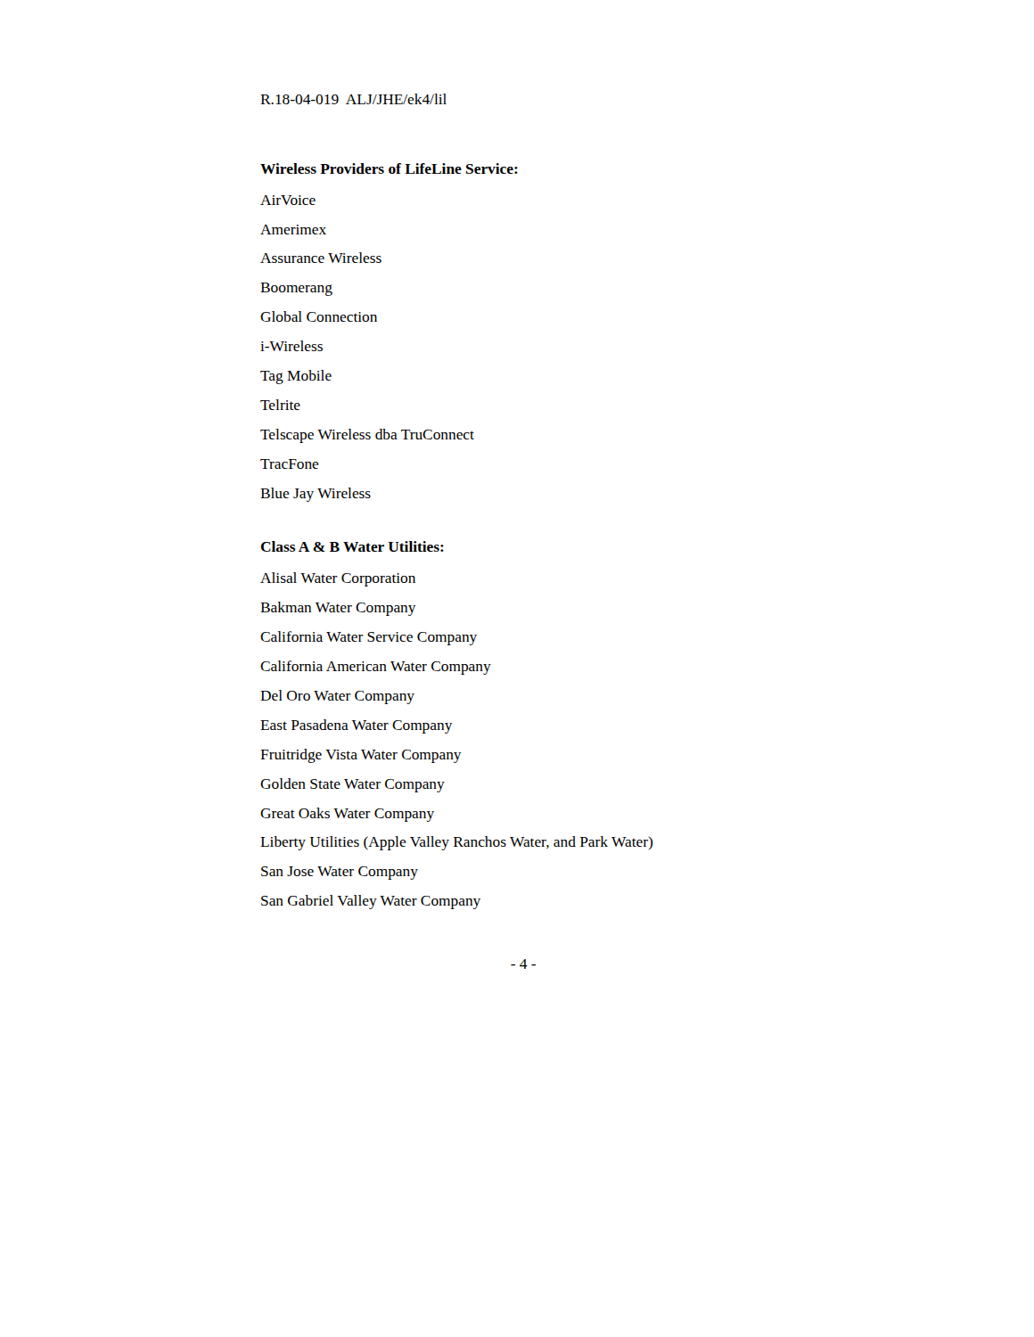R.18-04-019 ALJ/JHE/ek4/lil
Wireless Providers of LifeLine Service:
AirVoice
Amerimex
Assurance Wireless
Boomerang
Global Connection
i-Wireless
Tag Mobile
Telrite
Telscape Wireless dba TruConnect
TracFone
Blue Jay Wireless
Class A & B Water Utilities:
Alisal Water Corporation
Bakman Water Company
California Water Service Company
California American Water Company
Del Oro Water Company
East Pasadena Water Company
Fruitridge Vista Water Company
Golden State Water Company
Great Oaks Water Company
Liberty Utilities (Apple Valley Ranchos Water, and Park Water)
San Jose Water Company
San Gabriel Valley Water Company
- 4 -